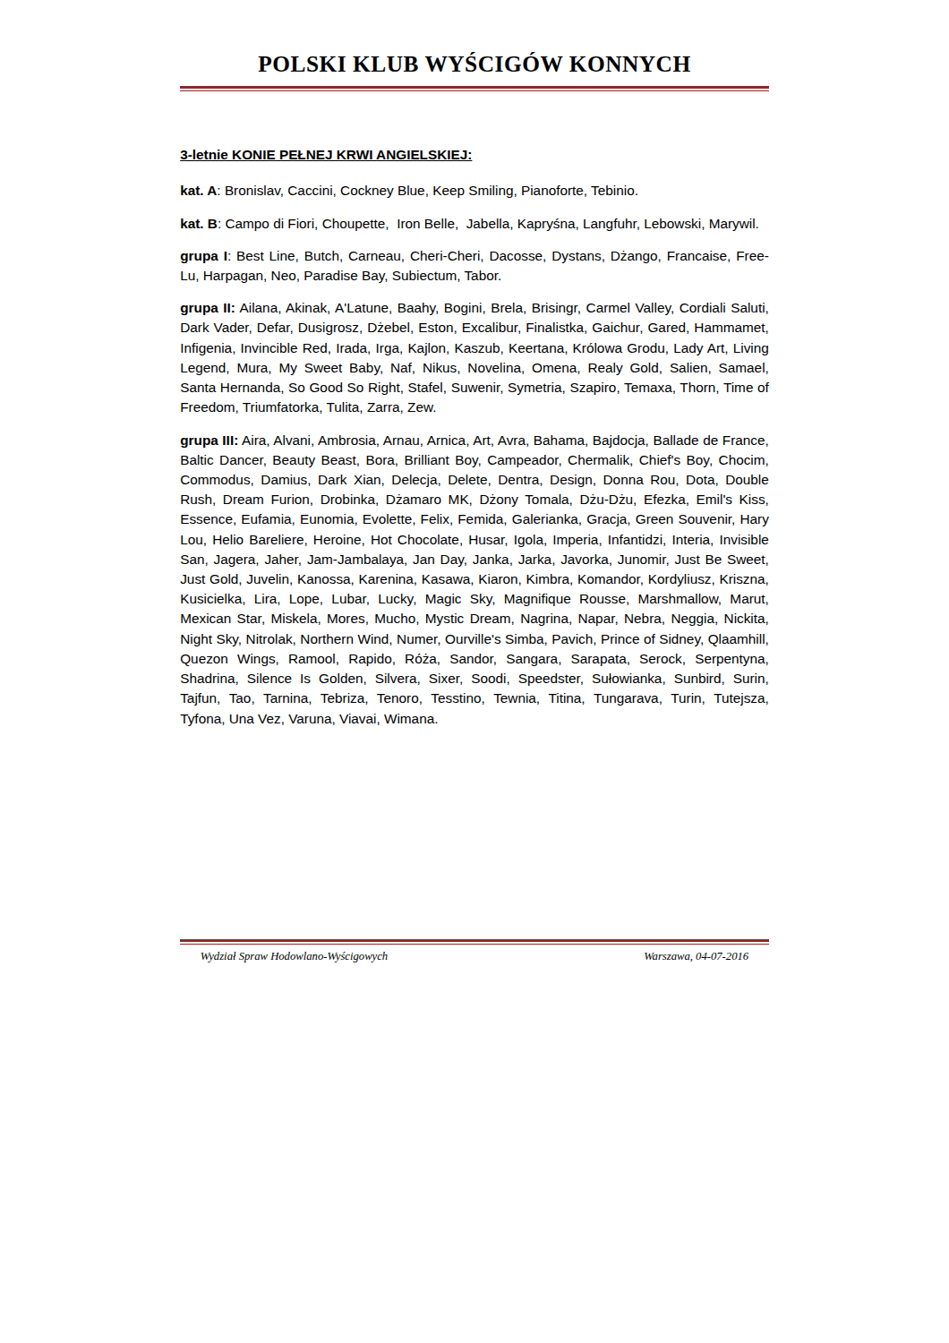Polski Klub Wyścigów Konnych
3-letnie KONIE PEŁNEJ KRWI ANGIELSKIEJ:
kat. A: Bronislav, Caccini, Cockney Blue, Keep Smiling, Pianoforte, Tebinio.
kat. B: Campo di Fiori, Choupette, Iron Belle, Jabella, Kapryśna, Langfuhr, Lebowski, Marywil.
grupa I: Best Line, Butch, Carneau, Cheri-Cheri, Dacosse, Dystans, Dżango, Francaise, Free-Lu, Harpagan, Neo, Paradise Bay, Subiectum, Tabor.
grupa II: Ailana, Akinak, A'Latune, Baahy, Bogini, Brela, Brisingr, Carmel Valley, Cordiali Saluti, Dark Vader, Defar, Dusigrosz, Dżebel, Eston, Excalibur, Finalistka, Gaichur, Gared, Hammamet, Infigenia, Invincible Red, Irada, Irga, Kajlon, Kaszub, Keertana, Królowa Grodu, Lady Art, Living Legend, Mura, My Sweet Baby, Naf, Nikus, Novelina, Omena, Realy Gold, Salien, Samael, Santa Hernanda, So Good So Right, Stafel, Suwenir, Symetria, Szapiro, Temaxa, Thorn, Time of Freedom, Triumfatorka, Tulita, Zarra, Zew.
grupa III: Aira, Alvani, Ambrosia, Arnau, Arnica, Art, Avra, Bahama, Bajdocja, Ballade de France, Baltic Dancer, Beauty Beast, Bora, Brilliant Boy, Campeador, Chermalik, Chief's Boy, Chocim, Commodus, Damius, Dark Xian, Delecja, Delete, Dentra, Design, Donna Rou, Dota, Double Rush, Dream Furion, Drobinka, Dżamaro MK, Dżony Tomala, Dżu-Dżu, Efezka, Emil's Kiss, Essence, Eufamia, Eunomia, Evolette, Felix, Femida, Galerianka, Gracja, Green Souvenir, Hary Lou, Helio Bareliere, Heroine, Hot Chocolate, Husar, Igola, Imperia, Infantidzi, Interia, Invisible San, Jagera, Jaher, Jam-Jambalaya, Jan Day, Janka, Jarka, Javorka, Junomir, Just Be Sweet, Just Gold, Juvelin, Kanossa, Karenina, Kasawa, Kiaron, Kimbra, Komandor, Kordyliusz, Kriszna, Kusicielka, Lira, Lope, Lubar, Lucky, Magic Sky, Magnifique Rousse, Marshmallow, Marut, Mexican Star, Miskela, Mores, Mucho, Mystic Dream, Nagrina, Napar, Nebra, Neggia, Nickita, Night Sky, Nitrolak, Northern Wind, Numer, Ourville's Simba, Pavich, Prince of Sidney, Qlaamhill, Quezon Wings, Ramool, Rapido, Róża, Sandor, Sangara, Sarapata, Serock, Serpentyna, Shadrina, Silence Is Golden, Silvera, Sixer, Soodi, Speedster, Sułowianka, Sunbird, Surin, Tajfun, Tao, Tarnina, Tebriza, Tenoro, Tesstino, Tewnia, Titina, Tungarava, Turin, Tutejsza, Tyfona, Una Vez, Varuna, Viavai, Wimana.
Wydział Spraw Hodowlano-Wyścigowych Warszawa, 04-07-2016